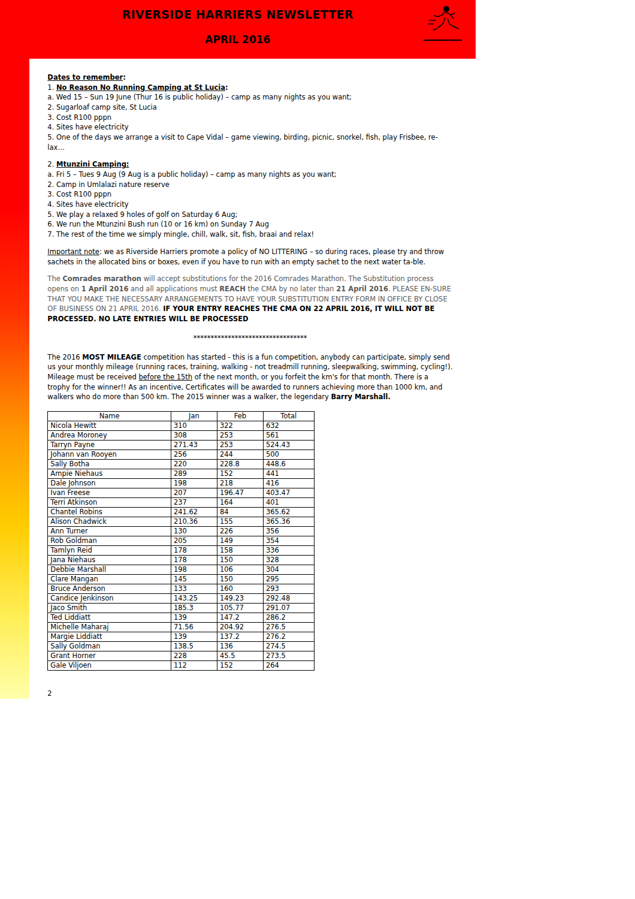RIVERSIDE HARRIERS NEWSLETTER
APRIL 2016
Dates to remember:
1. No Reason No Running Camping at St Lucia:
a. Wed 15 – Sun 19 June (Thur 16 is public holiday) – camp as many nights as you want;
2. Sugarloaf camp site, St Lucia
3. Cost R100 pppn
4. Sites have electricity
5. One of the days we arrange a visit to Cape Vidal – game viewing, birding, picnic, snorkel, fish, play Frisbee, re-lax…
2. Mtunzini Camping:
a. Fri 5 – Tues 9 Aug (9 Aug is a public holiday) – camp as many nights as you want;
2. Camp in Umlalazi nature reserve
3. Cost R100 pppn
4. Sites have electricity
5. We play a relaxed 9 holes of golf on Saturday 6 Aug;
6. We run the Mtunzini Bush run (10 or 16 km) on Sunday 7 Aug
7. The rest of the time we simply mingle, chill, walk, sit, fish, braai and relax!
Important note: we as Riverside Harriers promote a policy of NO LITTERING – so during races, please try and throw sachets in the allocated bins or boxes, even if you have to run with an empty sachet to the next water ta-ble.
The Comrades marathon will accept substitutions for the 2016 Comrades Marathon. The Substitution process opens on 1 April 2016 and all applications must REACH the CMA by no later than 21 April 2016. PLEASE EN-SURE THAT YOU MAKE THE NECESSARY ARRANGEMENTS TO HAVE YOUR SUBSTITUTION ENTRY FORM IN OFFICE BY CLOSE OF BUSINESS ON 21 APRIL 2016. IF YOUR ENTRY REACHES THE CMA ON 22 APRIL 2016, IT WILL NOT BE PROCESSED. NO LATE ENTRIES WILL BE PROCESSED
*********************************
The 2016 MOST MILEAGE competition has started - this is a fun competition, anybody can participate, simply send us your monthly mileage (running races, training, walking - not treadmill running, sleepwalking, swimming, cycling!). Mileage must be received before the 15th of the next month, or you forfeit the km's for that month. There is a trophy for the winner!! As an incentive, Certificates will be awarded to runners achieving more than 1000 km, and walkers who do more than 500 km. The 2015 winner was a walker, the legendary Barry Marshall.
| Name | Jan | Feb | Total |
| --- | --- | --- | --- |
| Nicola Hewitt | 310 | 322 | 632 |
| Andrea Moroney | 308 | 253 | 561 |
| Tarryn Payne | 271.43 | 253 | 524.43 |
| Johann van Rooyen | 256 | 244 | 500 |
| Sally Botha | 220 | 228.8 | 448.6 |
| Ampie Niehaus | 289 | 152 | 441 |
| Dale Johnson | 198 | 218 | 416 |
| Ivan Freese | 207 | 196.47 | 403.47 |
| Terri Atkinson | 237 | 164 | 401 |
| Chantel Robins | 241.62 | 84 | 365.62 |
| Alison Chadwick | 210.36 | 155 | 365.36 |
| Ann Turner | 130 | 226 | 356 |
| Rob Goldman | 205 | 149 | 354 |
| Tamlyn Reid | 178 | 158 | 336 |
| Jana Niehaus | 178 | 150 | 328 |
| Debbie Marshall | 198 | 106 | 304 |
| Clare Mangan | 145 | 150 | 295 |
| Bruce Anderson | 133 | 160 | 293 |
| Candice Jenkinson | 143.25 | 149.23 | 292.48 |
| Jaco Smith | 185.3 | 105.77 | 291.07 |
| Ted Liddiatt | 139 | 147.2 | 286.2 |
| Michelle Maharaj | 71.56 | 204.92 | 276.5 |
| Margie Liddiatt | 139 | 137.2 | 276.2 |
| Sally Goldman | 138.5 | 136 | 274.5 |
| Grant Horner | 228 | 45.5 | 273.5 |
| Gale Viljoen | 112 | 152 | 264 |
2